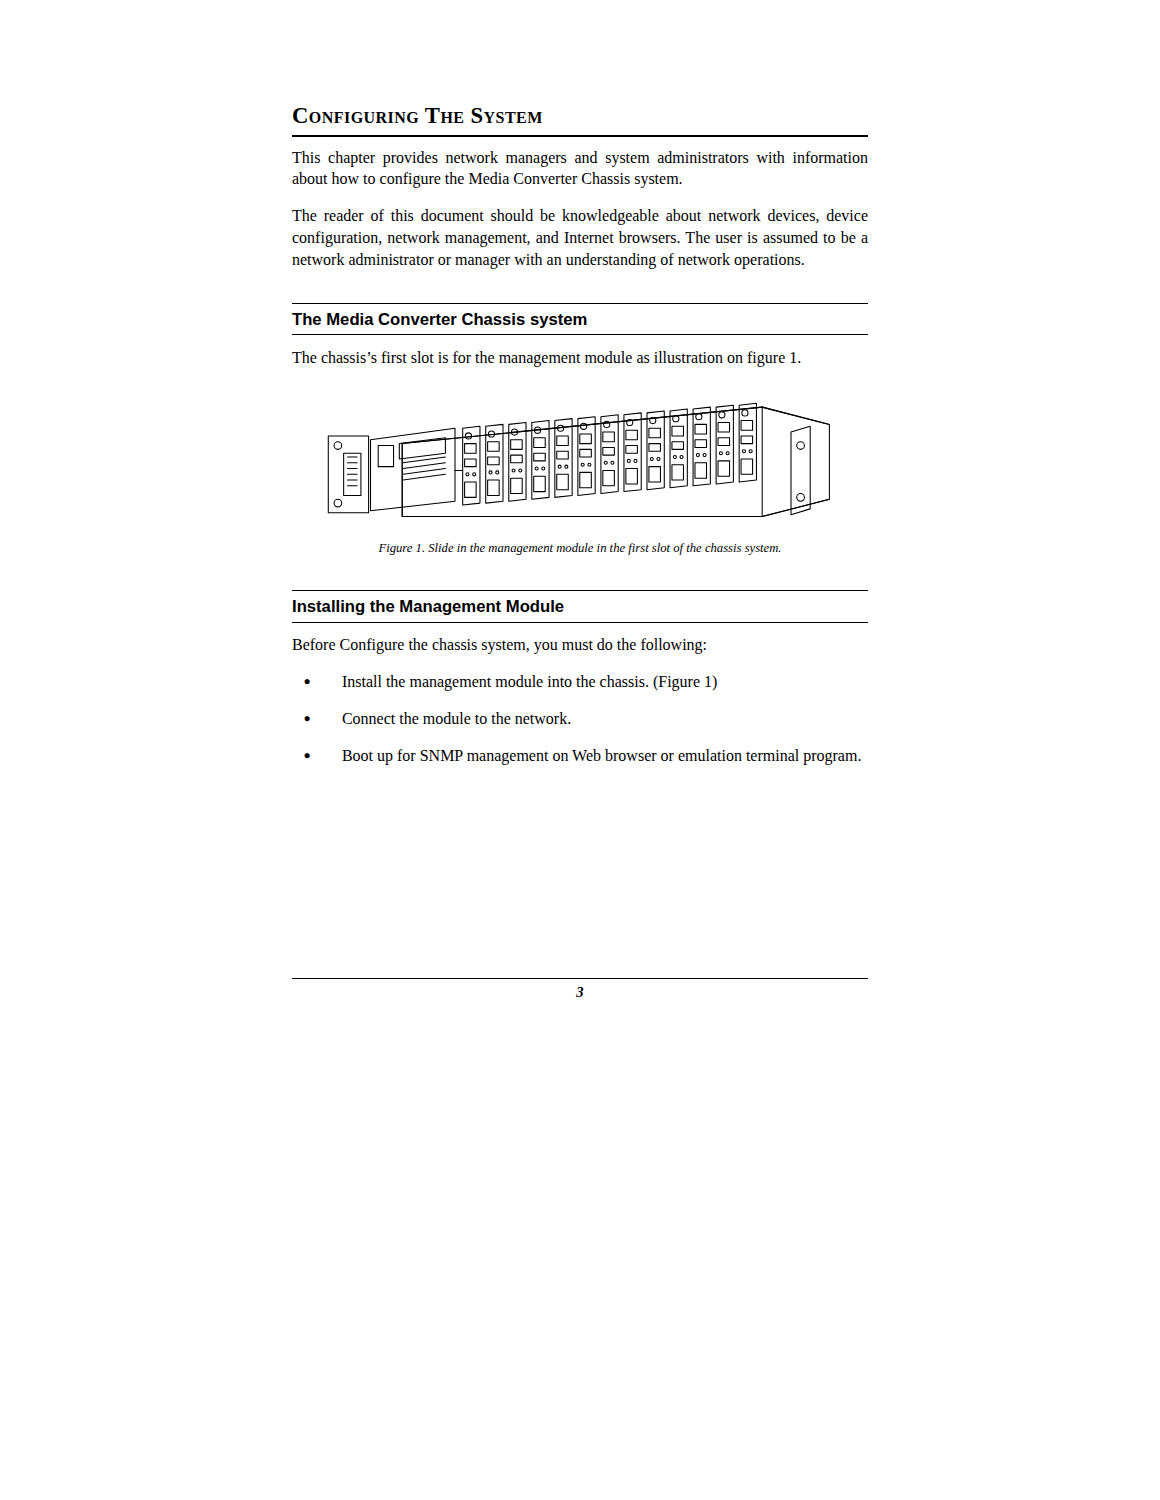Configuring The System
This chapter provides network managers and system administrators with information about how to configure the Media Converter Chassis system.
The reader of this document should be knowledgeable about network devices, device configuration, network management, and Internet browsers. The user is assumed to be a network administrator or manager with an understanding of network operations.
The Media Converter Chassis system
The chassis’s first slot is for the management module as illustration on figure 1.
Figure 1. Slide in the management module in the first slot of the chassis system.
Installing the Management Module
Before Configure the chassis system, you must do the following:
Install the management module into the chassis. (Figure 1)
Connect the module to the network.
Boot up for SNMP management on Web browser or emulation terminal program.
3